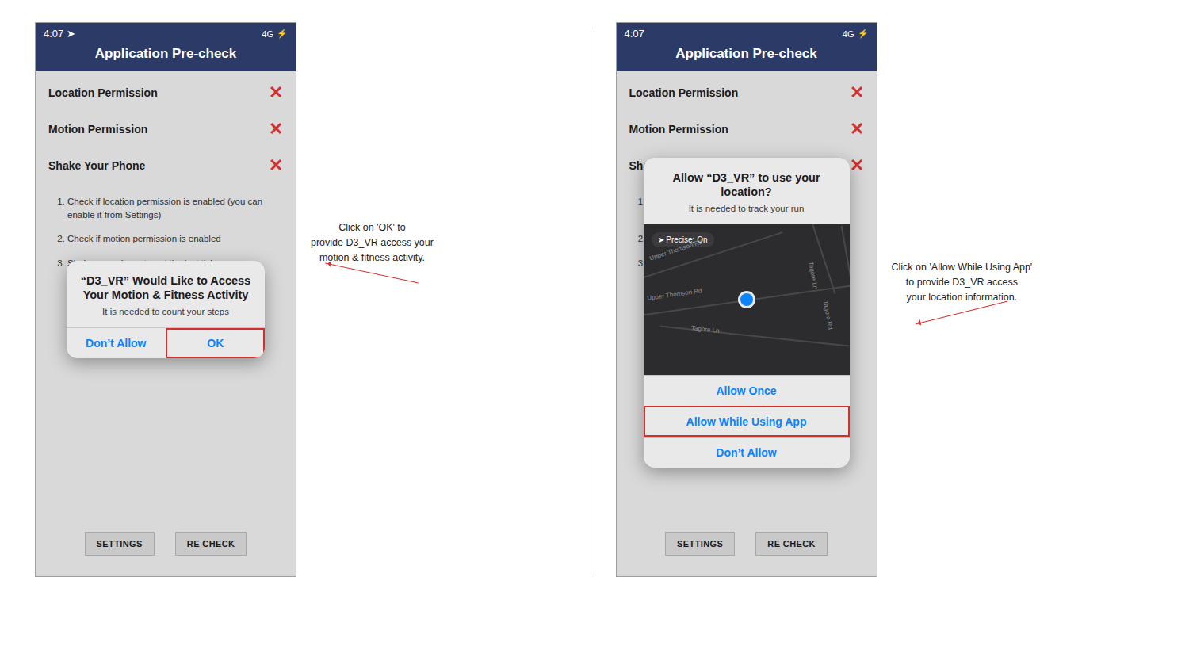4:07 ➤ 4G ⚡
Application Pre-check
Location Permission✕
Motion Permission✕
Shake Your Phone✕
Check if location permission is enabled (you can enable it from Settings)
Check if motion permission is enabled
Shake your phone to get the last tick
SETTINGS RE CHECK
“D3_VR” Would Like to Access Your Motion & Fitness Activity
It is needed to count your steps
Don’t Allow OK
Click on 'OK' to
provide D3_VR access your
motion & fitness activity.
4:07 4G ⚡
Application Pre-check
Location Permission✕
Motion Permission✕
Shake Your Phone✕
Check if location permission is enabled (you can enable it from Settings)
Check if motion permission is enabled
Shake your phone to get the last tick
SETTINGS RE CHECK
Allow “D3_VR” to use your location?
It is needed to track your run
➤ Precise: On Upper Thomson Rd Upper Thomson Rd Tagore Ln Tagore Ln Tagore Rd
Allow Once Allow While Using App Don’t Allow
Click on 'Allow While Using App'
to provide D3_VR access
your location information.